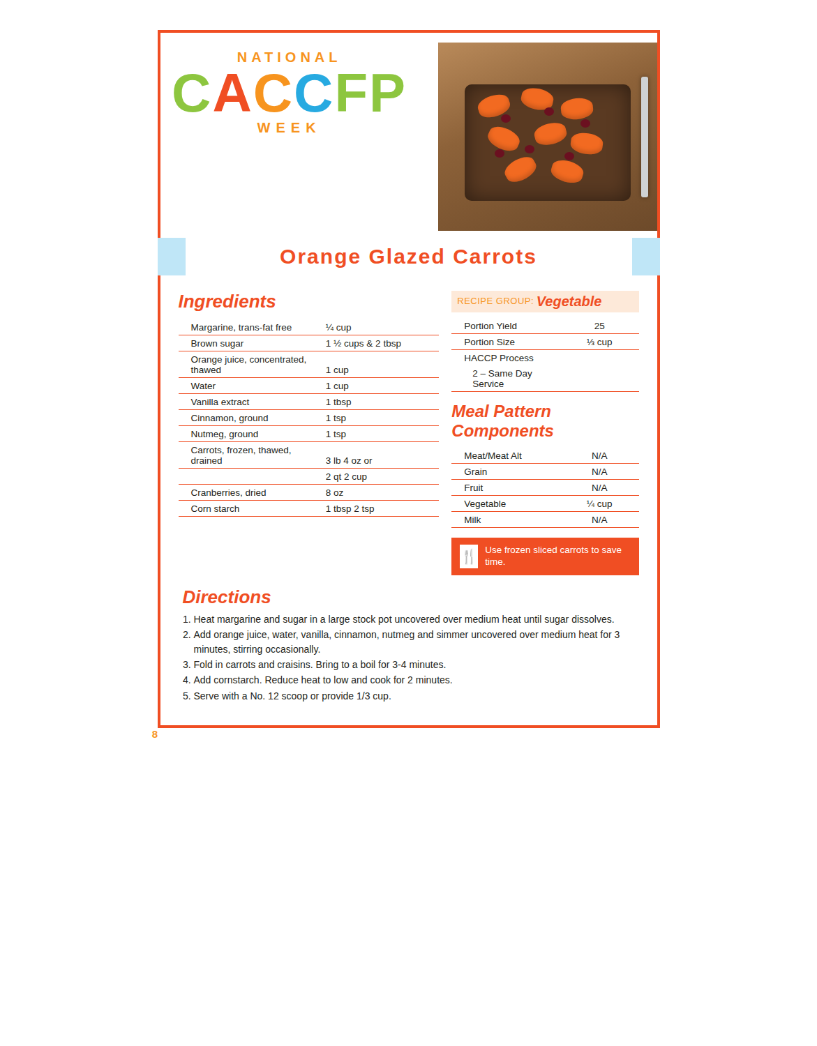NATIONAL
CACCFP
WEEK
Orange Glazed Carrots
Ingredients
| Margarine, trans-fat free | ¼ cup |
| Brown sugar | 1 ½ cups & 2 tbsp |
| Orange juice, concentrated, thawed | 1 cup |
| Water | 1 cup |
| Vanilla extract | 1 tbsp |
| Cinnamon, ground | 1 tsp |
| Nutmeg, ground | 1 tsp |
| Carrots, frozen, thawed, drained | 3 lb 4 oz or |
| | 2 qt 2 cup |
| Cranberries, dried | 8 oz |
| Corn starch | 1 tbsp 2 tsp |
RECIPE GROUP: Vegetable
| Portion Yield | 25 |
| Portion Size | ⅓ cup |
| HACCP Process | |
| 2 – Same Day Service | |
Meal Pattern
Components
| Meat/Meat Alt | N/A |
| Grain | N/A |
| Fruit | N/A |
| Vegetable | ¼ cup |
| Milk | N/A |
🍴
Use frozen sliced carrots to save time.
Directions
Heat margarine and sugar in a large stock pot uncovered over medium heat until sugar dissolves.
Add orange juice, water, vanilla, cinnamon, nutmeg and simmer uncovered over medium heat for 3 minutes, stirring occasionally.
Fold in carrots and craisins. Bring to a boil for 3-4 minutes.
Add cornstarch. Reduce heat to low and cook for 2 minutes.
Serve with a No. 12 scoop or provide 1/3 cup.
8